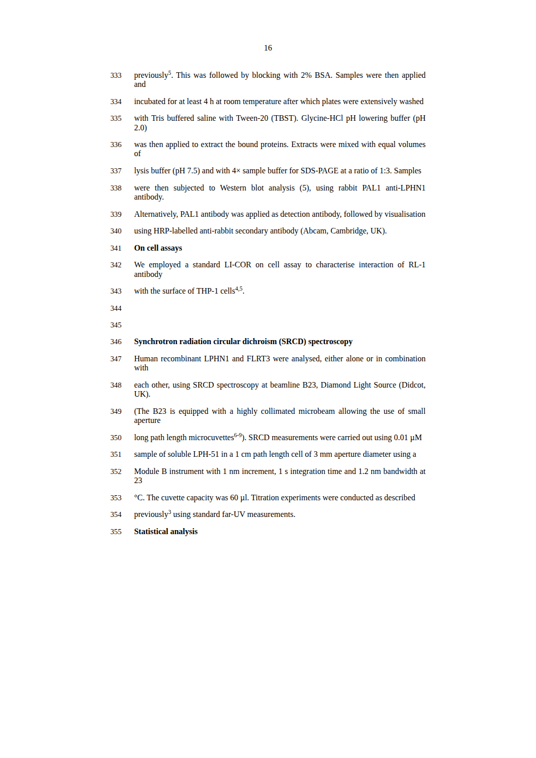16
333
previously5. This was followed by blocking with 2% BSA. Samples were then applied and
334
incubated for at least 4 h at room temperature after which plates were extensively washed
335
with Tris buffered saline with Tween-20 (TBST). Glycine-HCl pH lowering buffer (pH 2.0)
336
was then applied to extract the bound proteins. Extracts were mixed with equal volumes of
337
lysis buffer (pH 7.5) and with 4× sample buffer for SDS-PAGE at a ratio of 1:3. Samples
338
were then subjected to Western blot analysis (5), using rabbit PAL1 anti-LPHN1 antibody.
339
Alternatively, PAL1 antibody was applied as detection antibody, followed by visualisation
340
using HRP-labelled anti-rabbit secondary antibody (Abcam, Cambridge, UK).
341
On cell assays
342
We employed a standard LI-COR on cell assay to characterise interaction of RL-1 antibody
343
with the surface of THP-1 cells4,5.
344
345
346
Synchrotron radiation circular dichroism (SRCD) spectroscopy
347
Human recombinant LPHN1 and FLRT3 were analysed, either alone or in combination with
348
each other, using SRCD spectroscopy at beamline B23, Diamond Light Source (Didcot, UK).
349
(The B23 is equipped with a highly collimated microbeam allowing the use of small aperture
350
long path length microcuvettes6-9). SRCD measurements were carried out using 0.01 µM
351
sample of soluble LPH-51 in a 1 cm path length cell of 3 mm aperture diameter using a
352
Module B instrument with 1 nm increment, 1 s integration time and 1.2 nm bandwidth at 23
353
°C. The cuvette capacity was 60 µl. Titration experiments were conducted as described
354
previously3 using standard far-UV measurements.
355
Statistical analysis